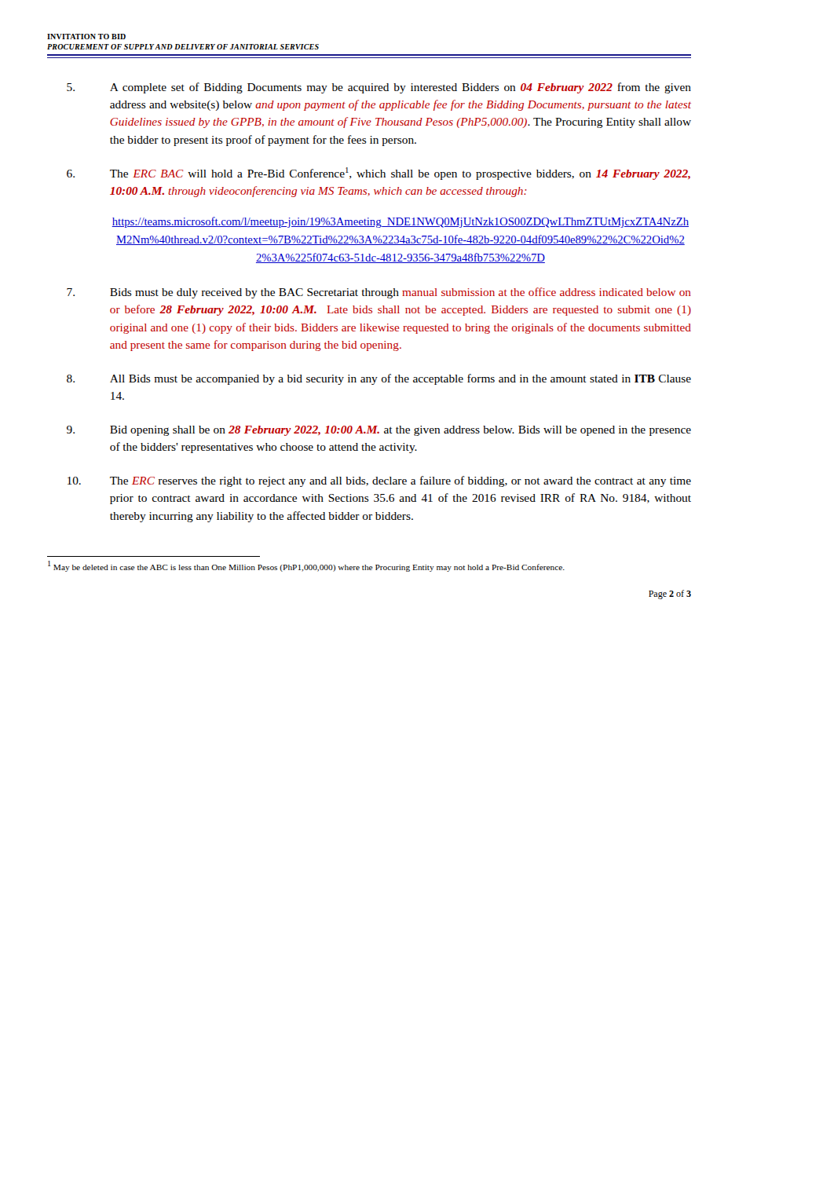INVITATION TO BID
PROCUREMENT OF SUPPLY AND DELIVERY OF JANITORIAL SERVICES
A complete set of Bidding Documents may be acquired by interested Bidders on 04 February 2022 from the given address and website(s) below and upon payment of the applicable fee for the Bidding Documents, pursuant to the latest Guidelines issued by the GPPB, in the amount of Five Thousand Pesos (PhP5,000.00). The Procuring Entity shall allow the bidder to present its proof of payment for the fees in person.
The ERC BAC will hold a Pre-Bid Conference1, which shall be open to prospective bidders, on 14 February 2022, 10:00 A.M. through videoconferencing via MS Teams, which can be accessed through:
https://teams.microsoft.com/l/meetup-join/19%3Ameeting_NDE1NWQ0MjUtNzk1OS00ZDQwLThmZTUtMjcxZTA4NzZhM2Nm%40thread.v2/0?context=%7B%22Tid%22%3A%2234a3c75d-10fe-482b-9220-04df09540e89%22%2C%22Oid%22%3A%225f074c63-51dc-4812-9356-3479a48fb753%22%7D
Bids must be duly received by the BAC Secretariat through manual submission at the office address indicated below on or before 28 February 2022, 10:00 A.M. Late bids shall not be accepted. Bidders are requested to submit one (1) original and one (1) copy of their bids. Bidders are likewise requested to bring the originals of the documents submitted and present the same for comparison during the bid opening.
All Bids must be accompanied by a bid security in any of the acceptable forms and in the amount stated in ITB Clause 14.
Bid opening shall be on 28 February 2022, 10:00 A.M. at the given address below. Bids will be opened in the presence of the bidders' representatives who choose to attend the activity.
The ERC reserves the right to reject any and all bids, declare a failure of bidding, or not award the contract at any time prior to contract award in accordance with Sections 35.6 and 41 of the 2016 revised IRR of RA No. 9184, without thereby incurring any liability to the affected bidder or bidders.
1 May be deleted in case the ABC is less than One Million Pesos (PhP1,000,000) where the Procuring Entity may not hold a Pre-Bid Conference.
Page 2 of 3